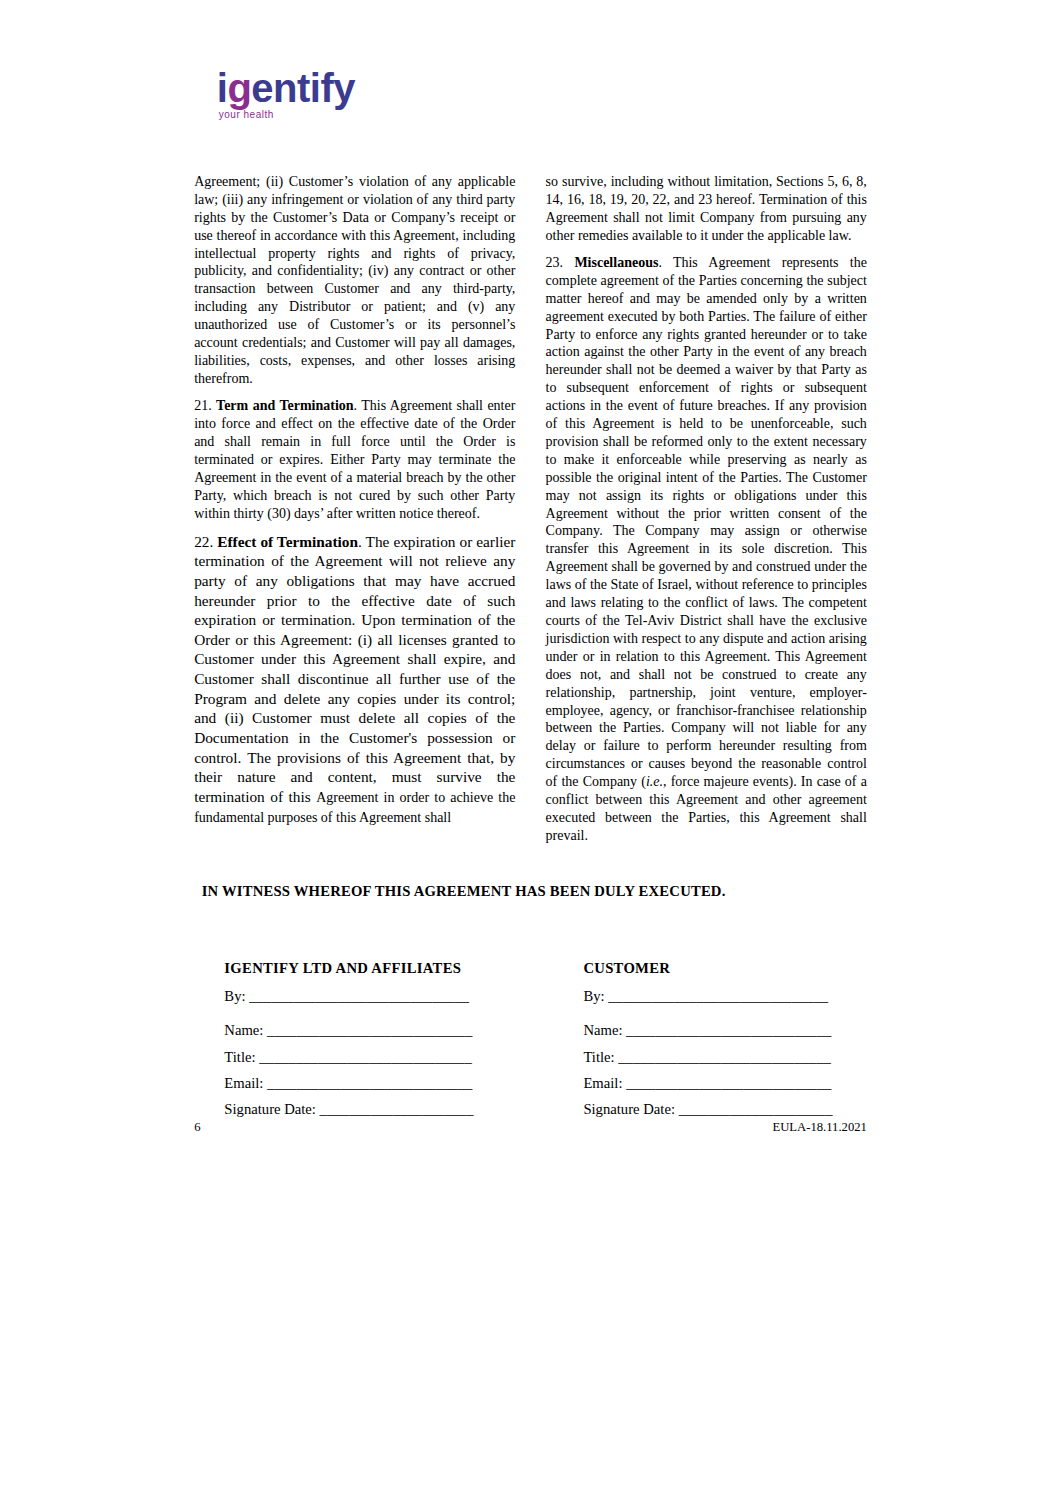igentify
your health
Agreement; (ii) Customer’s violation of any applicable law; (iii) any infringement or violation of any third party rights by the Customer’s Data or Company’s receipt or use thereof in accordance with this Agreement, including intellectual property rights and rights of privacy, publicity, and confidentiality; (iv) any contract or other transaction between Customer and any third-party, including any Distributor or patient; and (v) any unauthorized use of Customer’s or its personnel’s account credentials; and Customer will pay all damages, liabilities, costs, expenses, and other losses arising therefrom.
21. Term and Termination. This Agreement shall enter into force and effect on the effective date of the Order and shall remain in full force until the Order is terminated or expires. Either Party may terminate the Agreement in the event of a material breach by the other Party, which breach is not cured by such other Party within thirty (30) days’ after written notice thereof.
22. Effect of Termination. The expiration or earlier termination of the Agreement will not relieve any party of any obligations that may have accrued hereunder prior to the effective date of such expiration or termination. Upon termination of the Order or this Agreement: (i) all licenses granted to Customer under this Agreement shall expire, and Customer shall discontinue all further use of the Program and delete any copies under its control; and (ii) Customer must delete all copies of the Documentation in the Customer's possession or control. The provisions of this Agreement that, by their nature and content, must survive the termination of this Agreement in order to achieve the fundamental purposes of this Agreement shall
so survive, including without limitation, Sections 5, 6, 8, 14, 16, 18, 19, 20, 22, and 23 hereof. Termination of this Agreement shall not limit Company from pursuing any other remedies available to it under the applicable law.
23. Miscellaneous. This Agreement represents the complete agreement of the Parties concerning the subject matter hereof and may be amended only by a written agreement executed by both Parties. The failure of either Party to enforce any rights granted hereunder or to take action against the other Party in the event of any breach hereunder shall not be deemed a waiver by that Party as to subsequent enforcement of rights or subsequent actions in the event of future breaches. If any provision of this Agreement is held to be unenforceable, such provision shall be reformed only to the extent necessary to make it enforceable while preserving as nearly as possible the original intent of the Parties. The Customer may not assign its rights or obligations under this Agreement without the prior written consent of the Company. The Company may assign or otherwise transfer this Agreement in its sole discretion. This Agreement shall be governed by and construed under the laws of the State of Israel, without reference to principles and laws relating to the conflict of laws. The competent courts of the Tel-Aviv District shall have the exclusive jurisdiction with respect to any dispute and action arising under or in relation to this Agreement. This Agreement does not, and shall not be construed to create any relationship, partnership, joint venture, employer-employee, agency, or franchisor-franchisee relationship between the Parties. Company will not liable for any delay or failure to perform hereunder resulting from circumstances or causes beyond the reasonable control of the Company (i.e., force majeure events). In case of a conflict between this Agreement and other agreement executed between the Parties, this Agreement shall prevail.
IN WITNESS WHEREOF THIS AGREEMENT HAS BEEN DULY EXECUTED.
IGENTIFY LTD AND AFFILIATES
By: ______________________________
Name: ____________________________
Title: _____________________________
Email: ____________________________
Signature Date: _____________________
CUSTOMER
By: ______________________________
Name: ____________________________
Title: _____________________________
Email: ____________________________
Signature Date: _____________________
6
EULA-18.11.2021